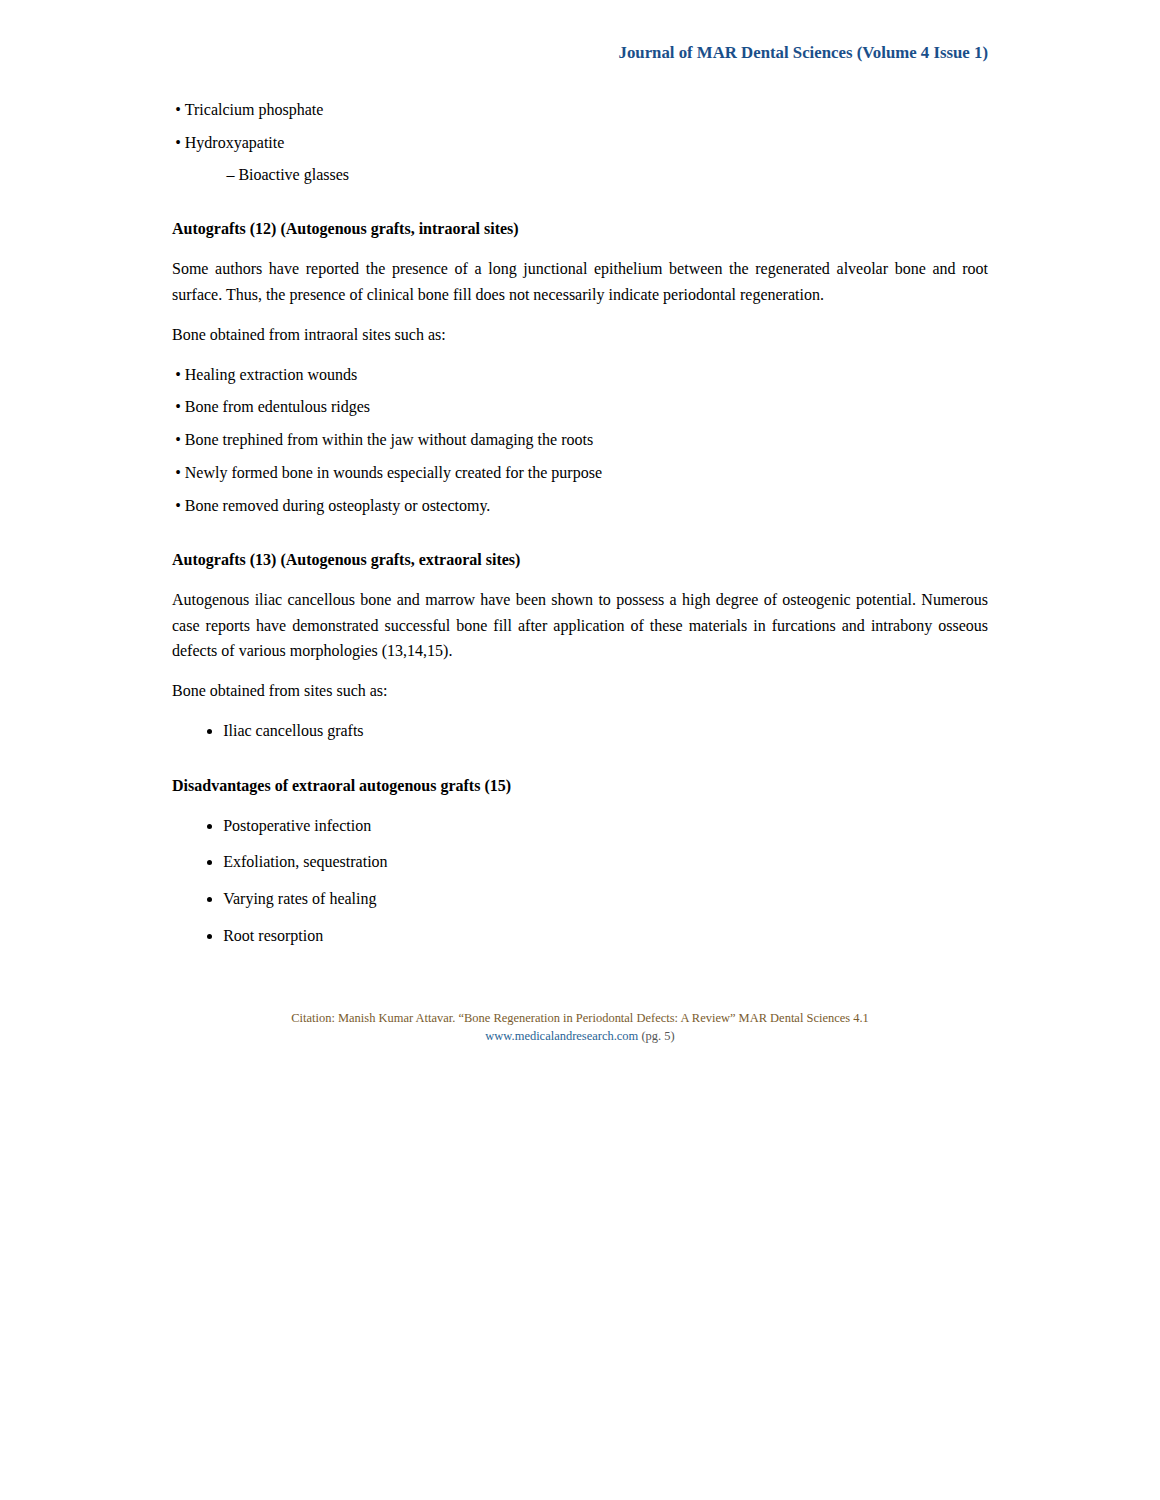Journal of MAR Dental Sciences (Volume 4 Issue 1)
Tricalcium phosphate
Hydroxyapatite
Bioactive glasses
Autografts (12) (Autogenous grafts, intraoral sites)
Some authors have reported the presence of a long junctional epithelium between the regenerated alveolar bone and root surface. Thus, the presence of clinical bone fill does not necessarily indicate periodontal regeneration.
Bone obtained from intraoral sites such as:
Healing extraction wounds
Bone from edentulous ridges
Bone trephined from within the jaw without damaging the roots
Newly formed bone in wounds especially created for the purpose
Bone removed during osteoplasty or ostectomy.
Autografts (13) (Autogenous grafts, extraoral sites)
Autogenous iliac cancellous bone and marrow have been shown to possess a high degree of osteogenic potential. Numerous case reports have demonstrated successful bone fill after application of these materials in furcations and intrabony osseous defects of various morphologies (13,14,15).
Bone obtained from sites such as:
Iliac cancellous grafts
Disadvantages of extraoral autogenous grafts (15)
Postoperative infection
Exfoliation, sequestration
Varying rates of healing
Root resorption
Citation: Manish Kumar Attavar. “Bone Regeneration in Periodontal Defects: A Review” MAR Dental Sciences 4.1
www.medicalandresearch.com (pg. 5)